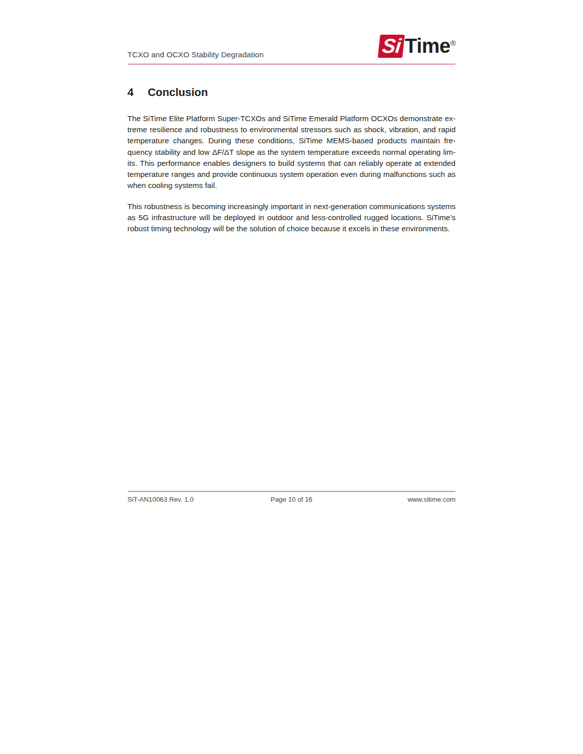TCXO and OCXO Stability Degradation
Si Time®
4 Conclusion
The SiTime Elite Platform Super-TCXOs and SiTime Emerald Platform OCXOs demonstrate extreme resilience and robustness to environmental stressors such as shock, vibration, and rapid temperature changes. During these conditions, SiTime MEMS-based products maintain frequency stability and low ΔF/ΔT slope as the system temperature exceeds normal operating limits. This performance enables designers to build systems that can reliably operate at extended temperature ranges and provide continuous system operation even during malfunctions such as when cooling systems fail.
This robustness is becoming increasingly important in next-generation communications systems as 5G infrastructure will be deployed in outdoor and less-controlled rugged locations. SiTime’s robust timing technology will be the solution of choice because it excels in these environments.
SiT-AN10063 Rev. 1.0
Page 10 of 16
www.sitime.com